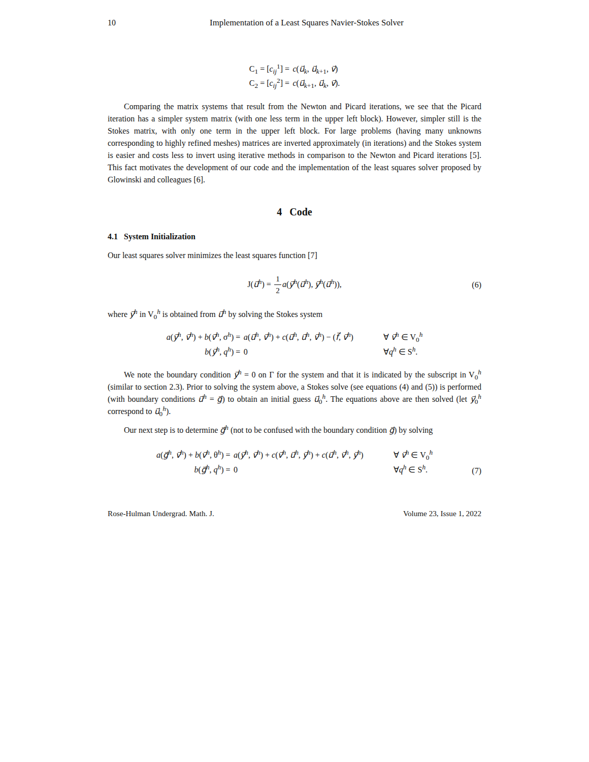10
Implementation of a Least Squares Navier-Stokes Solver
| C 1 = [ c ij 1 ] = | c ( u⃗ k , u⃗ k +1 , v⃗ ) |
| C 2 = [ c ij 2 ] = | c ( u⃗ k +1 , u⃗ k , v⃗ ). |
Comparing the matrix systems that result from the Newton and Picard iterations, we see that the Picard iteration has a simpler system matrix (with one less term in the upper left block). However, simpler still is the Stokes matrix, with only one term in the upper left block. For large problems (having many unknowns corresponding to highly refined meshes) matrices are inverted approximately (in iterations) and the Stokes system is easier and costs less to invert using iterative methods in comparison to the Newton and Picard iterations [5]. This fact motivates the development of our code and the implementation of the least squares solver proposed by Glowinski and colleagues [6].
4 Code
4.1 System Initialization
Our least squares solver minimizes the least squares function [7]
J(u⃗h) = 12 a(y⃗h(u⃗h), y⃗h(u⃗h)),
(6)
where y⃗h in V0h is obtained from u⃗h by solving the Stokes system
| a ( y⃗ h , v⃗ h ) + b ( v⃗ h , σ h ) = | a ( u⃗ h , v⃗ h ) + c ( u⃗ h , u⃗ h , v⃗ h ) − ( f⃗ , v⃗ h ) | ∀ v⃗ h ∈ V 0 h |
| b ( y⃗ h , q h ) = | 0 | ∀ q h ∈ S h . |
We note the boundary condition y⃗h = 0 on Γ for the system and that it is indicated by the subscript in V0h (similar to section 2.3). Prior to solving the system above, a Stokes solve (see equations (4) and (5)) is performed (with boundary conditions u⃗h = g⃗) to obtain an initial guess u⃗0h. The equations above are then solved (let y⃗0h correspond to u⃗0h).
Our next step is to determine g⃗h (not to be confused with the boundary condition g⃗) by solving
| a ( g⃗ h , v⃗ h ) + b ( v⃗ h , θ h ) = | a ( y⃗ h , v⃗ h ) + c ( v⃗ h , u⃗ h , y⃗ h ) + c ( u⃗ h , v⃗ h , y⃗ h ) | ∀ v⃗ h ∈ V 0 h |
| b ( g⃗ h , q h ) = | 0 | ∀ q h ∈ S h . |
(7)
Rose-Hulman Undergrad. Math. J.
Volume 23, Issue 1, 2022